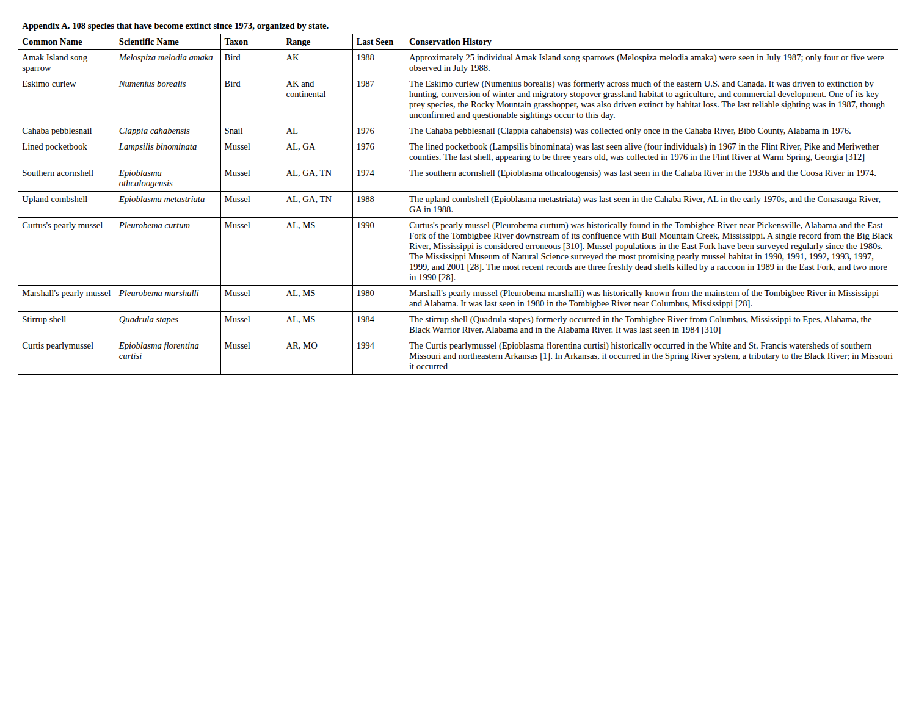Appendix A. 108 species that have become extinct since 1973, organized by state.
| Common Name | Scientific Name | Taxon | Range | Last Seen | Conservation History |
| --- | --- | --- | --- | --- | --- |
| Amak Island song sparrow | Melospiza melodia amaka | Bird | AK | 1988 | Approximately 25 individual Amak Island song sparrows (Melospiza melodia amaka) were seen in July 1987; only four or five were observed in July 1988. |
| Eskimo curlew | Numenius borealis | Bird | AK and continental | 1987 | The Eskimo curlew (Numenius borealis) was formerly across much of the eastern U.S. and Canada. It was driven to extinction by hunting, conversion of winter and migratory stopover grassland habitat to agriculture, and commercial development. One of its key prey species, the Rocky Mountain grasshopper, was also driven extinct by habitat loss. The last reliable sighting was in 1987, though unconfirmed and questionable sightings occur to this day. |
| Cahaba pebblesnail | Clappia cahabensis | Snail | AL | 1976 | The Cahaba pebblesnail (Clappia cahabensis) was collected only once in the Cahaba River, Bibb County, Alabama in 1976. |
| Lined pocketbook | Lampsilis binominata | Mussel | AL, GA | 1976 | The lined pocketbook (Lampsilis binominata) was last seen alive (four individuals) in 1967 in the Flint River, Pike and Meriwether counties. The last shell, appearing to be three years old, was collected in 1976 in the Flint River at Warm Spring, Georgia [312] |
| Southern acornshell | Epioblasma othcaloogensis | Mussel | AL, GA, TN | 1974 | The southern acornshell (Epioblasma othcaloogensis) was last seen in the Cahaba River in the 1930s and the Coosa River in 1974. |
| Upland combshell | Epioblasma metastriata | Mussel | AL, GA, TN | 1988 | The upland combshell (Epioblasma metastriata) was last seen in the Cahaba River, AL in the early 1970s, and the Conasauga River, GA in 1988. |
| Curtus's pearly mussel | Pleurobema curtum | Mussel | AL, MS | 1990 | Curtus's pearly mussel (Pleurobema curtum) was historically found in the Tombigbee River near Pickensville, Alabama and the East Fork of the Tombigbee River downstream of its confluence with Bull Mountain Creek, Mississippi. A single record from the Big Black River, Mississippi is considered erroneous [310]. Mussel populations in the East Fork have been surveyed regularly since the 1980s. The Mississippi Museum of Natural Science surveyed the most promising pearly mussel habitat in 1990, 1991, 1992, 1993, 1997, 1999, and 2001 [28]. The most recent records are three freshly dead shells killed by a raccoon in 1989 in the East Fork, and two more in 1990 [28]. |
| Marshall's pearly mussel | Pleurobema marshalli | Mussel | AL, MS | 1980 | Marshall's pearly mussel (Pleurobema marshalli) was historically known from the mainstem of the Tombigbee River in Mississippi and Alabama. It was last seen in 1980 in the Tombigbee River near Columbus, Mississippi [28]. |
| Stirrup shell | Quadrula stapes | Mussel | AL, MS | 1984 | The stirrup shell (Quadrula stapes) formerly occurred in the Tombigbee River from Columbus, Mississippi to Epes, Alabama, the Black Warrior River, Alabama and in the Alabama River. It was last seen in 1984 [310] |
| Curtis pearlymussel | Epioblasma florentina curtisi | Mussel | AR, MO | 1994 | The Curtis pearlymussel (Epioblasma florentina curtisi) historically occurred in the White and St. Francis watersheds of southern Missouri and northeastern Arkansas [1]. In Arkansas, it occurred in the Spring River system, a tributary to the Black River; in Missouri it occurred |